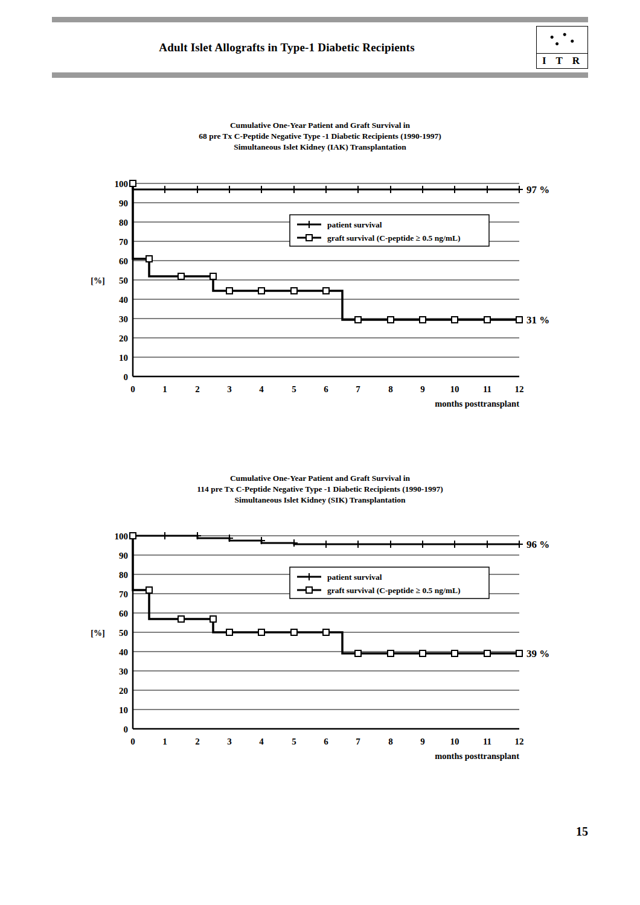Adult Islet Allografts in Type-1 Diabetic Recipients
I T R
Cumulative One-Year Patient and Graft Survival in
68 pre Tx C-Peptide Negative Type -1 Diabetic Recipients (1990-1997)
Simultaneous Islet Kidney (IAK) Transplantation
100 90 80 70 60 50 40 30 20 10 0 [%] 0 1 2 3 4 5 6 7 8 9 10 11 12 months posttransplant 97 % 31 % patient survival graft survival (C-peptide ≥ 0.5 ng/mL)
Cumulative One-Year Patient and Graft Survival in
114 pre Tx C-Peptide Negative Type -1 Diabetic Recipients (1990-1997)
Simultaneous Islet Kidney (SIK) Transplantation
100 90 80 70 60 50 40 30 20 10 0 [%] 0 1 2 3 4 5 6 7 8 9 10 11 12 months posttransplant 96 % 39 % patient survival graft survival (C-peptide ≥ 0.5 ng/mL)
15